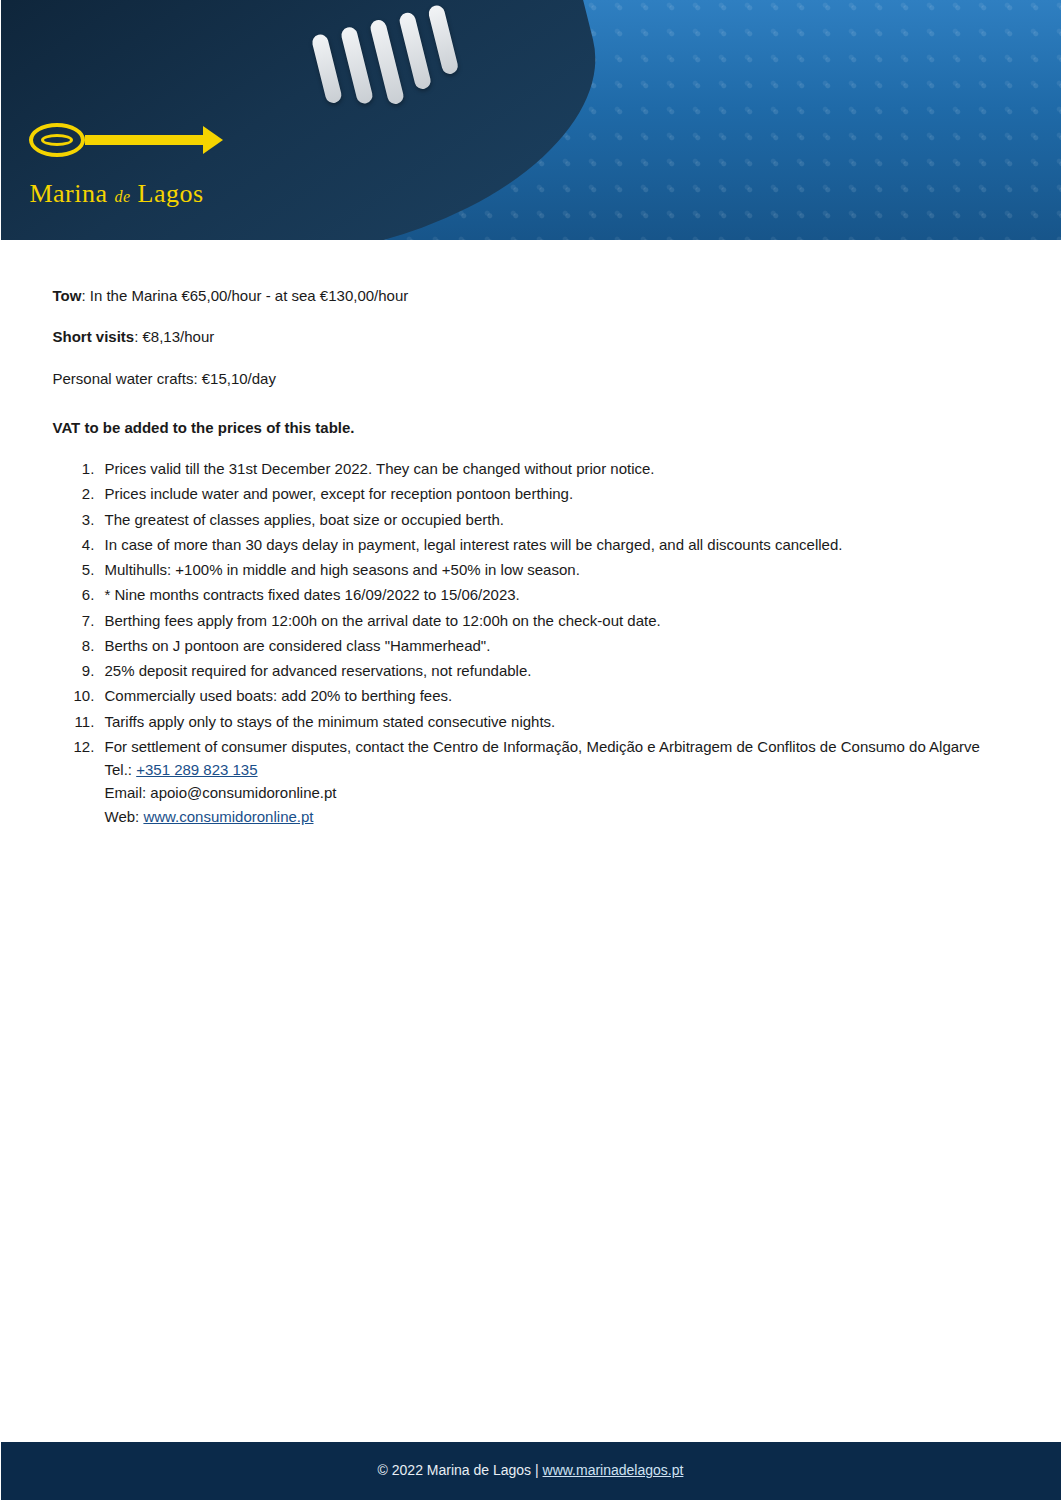Marina de Lagos
Tow: In the Marina €65,00/hour - at sea €130,00/hour
Short visits: €8,13/hour
Personal water crafts: €15,10/day
VAT to be added to the prices of this table.
Prices valid till the 31st December 2022. They can be changed without prior notice.
Prices include water and power, except for reception pontoon berthing.
The greatest of classes applies, boat size or occupied berth.
In case of more than 30 days delay in payment, legal interest rates will be charged, and all discounts cancelled.
Multihulls: +100% in middle and high seasons and +50% in low season.
* Nine months contracts fixed dates 16/09/2022 to 15/06/2023.
Berthing fees apply from 12:00h on the arrival date to 12:00h on the check-out date.
Berths on J pontoon are considered class "Hammerhead".
25% deposit required for advanced reservations, not refundable.
Commercially used boats: add 20% to berthing fees.
Tariffs apply only to stays of the minimum stated consecutive nights.
For settlement of consumer disputes, contact the Centro de Informação, Medição e Arbitragem de Conflitos de Consumo do Algarve Tel.: +351 289 823 135 Email: apoio@consumidoronline.pt Web: www.consumidoronline.pt
© 2022 Marina de Lagos | www.marinadelagos.pt